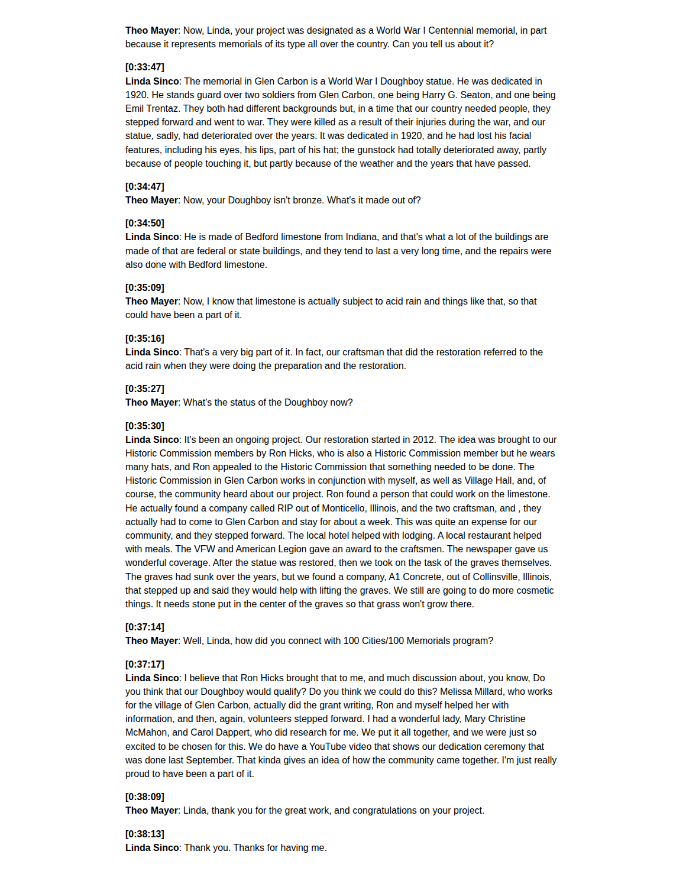Theo Mayer: Now, Linda, your project was designated as a World War I Centennial memorial, in part because it represents memorials of its type all over the country. Can you tell us about it?
[0:33:47]
Linda Sinco: The memorial in Glen Carbon is a World War I Doughboy statue. He was dedicated in 1920. He stands guard over two soldiers from Glen Carbon, one being Harry G. Seaton, and one being Emil Trentaz. They both had different backgrounds but, in a time that our country needed people, they stepped forward and went to war. They were killed as a result of their injuries during the war, and our statue, sadly, had deteriorated over the years. It was dedicated in 1920, and he had lost his facial features, including his eyes, his lips, part of his hat; the gunstock had totally deteriorated away, partly because of people touching it, but partly because of the weather and the years that have passed.
[0:34:47]
Theo Mayer: Now, your Doughboy isn't bronze. What's it made out of?
[0:34:50]
Linda Sinco: He is made of Bedford limestone from Indiana, and that's what a lot of the buildings are made of that are federal or state buildings, and they tend to last a very long time, and the repairs were also done with Bedford limestone.
[0:35:09]
Theo Mayer: Now, I know that limestone is actually subject to acid rain and things like that, so that could have been a part of it.
[0:35:16]
Linda Sinco: That's a very big part of it. In fact, our craftsman that did the restoration referred to the acid rain when they were doing the preparation and the restoration.
[0:35:27]
Theo Mayer: What's the status of the Doughboy now?
[0:35:30]
Linda Sinco: It's been an ongoing project. Our restoration started in 2012. The idea was brought to our Historic Commission members by Ron Hicks, who is also a Historic Commission member but he wears many hats, and Ron appealed to the Historic Commission that something needed to be done. The Historic Commission in Glen Carbon works in conjunction with myself, as well as Village Hall, and, of course, the community heard about our project. Ron found a person that could work on the limestone. He actually found a company called RIP out of Monticello, Illinois, and the two craftsman, and , they actually had to come to Glen Carbon and stay for about a week. This was quite an expense for our community, and they stepped forward. The local hotel helped with lodging. A local restaurant helped with meals. The VFW and American Legion gave an award to the craftsmen. The newspaper gave us wonderful coverage. After the statue was restored, then we took on the task of the graves themselves. The graves had sunk over the years, but we found a company, A1 Concrete, out of Collinsville, Illinois, that stepped up and said they would help with lifting the graves. We still are going to do more cosmetic things. It needs stone put in the center of the graves so that grass won't grow there.
[0:37:14]
Theo Mayer: Well, Linda, how did you connect with 100 Cities/100 Memorials program?
[0:37:17]
Linda Sinco: I believe that Ron Hicks brought that to me, and much discussion about, you know, Do you think that our Doughboy would qualify? Do you think we could do this? Melissa Millard, who works for the village of Glen Carbon, actually did the grant writing, Ron and myself helped her with information, and then, again, volunteers stepped forward. I had a wonderful lady, Mary Christine McMahon, and Carol Dappert, who did research for me. We put it all together, and we were just so excited to be chosen for this. We do have a YouTube video that shows our dedication ceremony that was done last September. That kinda gives an idea of how the community came together. I'm just really proud to have been a part of it.
[0:38:09]
Theo Mayer: Linda, thank you for the great work, and congratulations on your project.
[0:38:13]
Linda Sinco: Thank you. Thanks for having me.